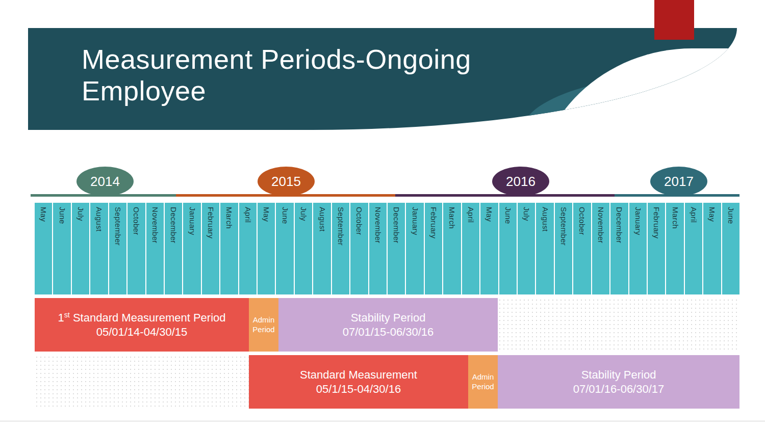Measurement Periods-Ongoing
Employee
2014
2015
2016
2017
May
June
July
August
September
October
November
December
January
February
March
April
May
June
July
August
September
October
November
December
January
February
March
April
May
June
July
August
September
October
November
December
January
February
March
April
May
June
1st Standard Measurement Period 05/01/14-04/30/15
Admin Period
Stability Period 07/01/15-06/30/16
Standard Measurement 05/1/15-04/30/16
Admin Period
Stability Period 07/01/16-06/30/17